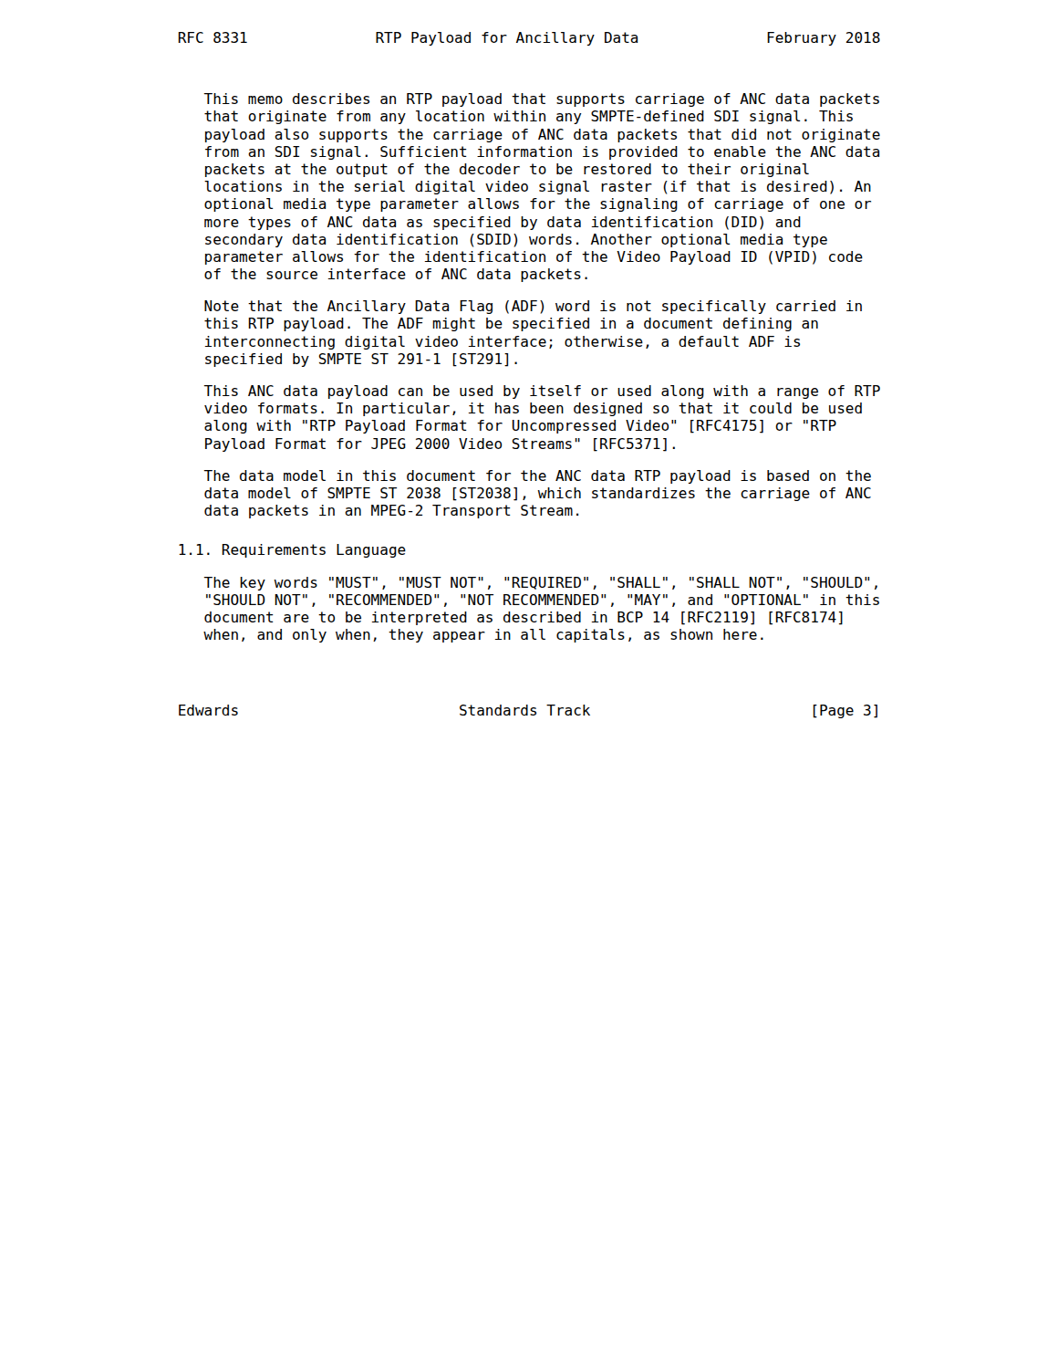RFC 8331 RTP Payload for Ancillary Data February 2018
This memo describes an RTP payload that supports carriage of ANC data packets that originate from any location within any SMPTE-defined SDI signal. This payload also supports the carriage of ANC data packets that did not originate from an SDI signal. Sufficient information is provided to enable the ANC data packets at the output of the decoder to be restored to their original locations in the serial digital video signal raster (if that is desired). An optional media type parameter allows for the signaling of carriage of one or more types of ANC data as specified by data identification (DID) and secondary data identification (SDID) words. Another optional media type parameter allows for the identification of the Video Payload ID (VPID) code of the source interface of ANC data packets.
Note that the Ancillary Data Flag (ADF) word is not specifically carried in this RTP payload. The ADF might be specified in a document defining an interconnecting digital video interface; otherwise, a default ADF is specified by SMPTE ST 291-1 [ST291].
This ANC data payload can be used by itself or used along with a range of RTP video formats. In particular, it has been designed so that it could be used along with "RTP Payload Format for Uncompressed Video" [RFC4175] or "RTP Payload Format for JPEG 2000 Video Streams" [RFC5371].
The data model in this document for the ANC data RTP payload is based on the data model of SMPTE ST 2038 [ST2038], which standardizes the carriage of ANC data packets in an MPEG-2 Transport Stream.
1.1. Requirements Language
The key words "MUST", "MUST NOT", "REQUIRED", "SHALL", "SHALL NOT", "SHOULD", "SHOULD NOT", "RECOMMENDED", "NOT RECOMMENDED", "MAY", and "OPTIONAL" in this document are to be interpreted as described in BCP 14 [RFC2119] [RFC8174] when, and only when, they appear in all capitals, as shown here.
Edwards Standards Track [Page 3]